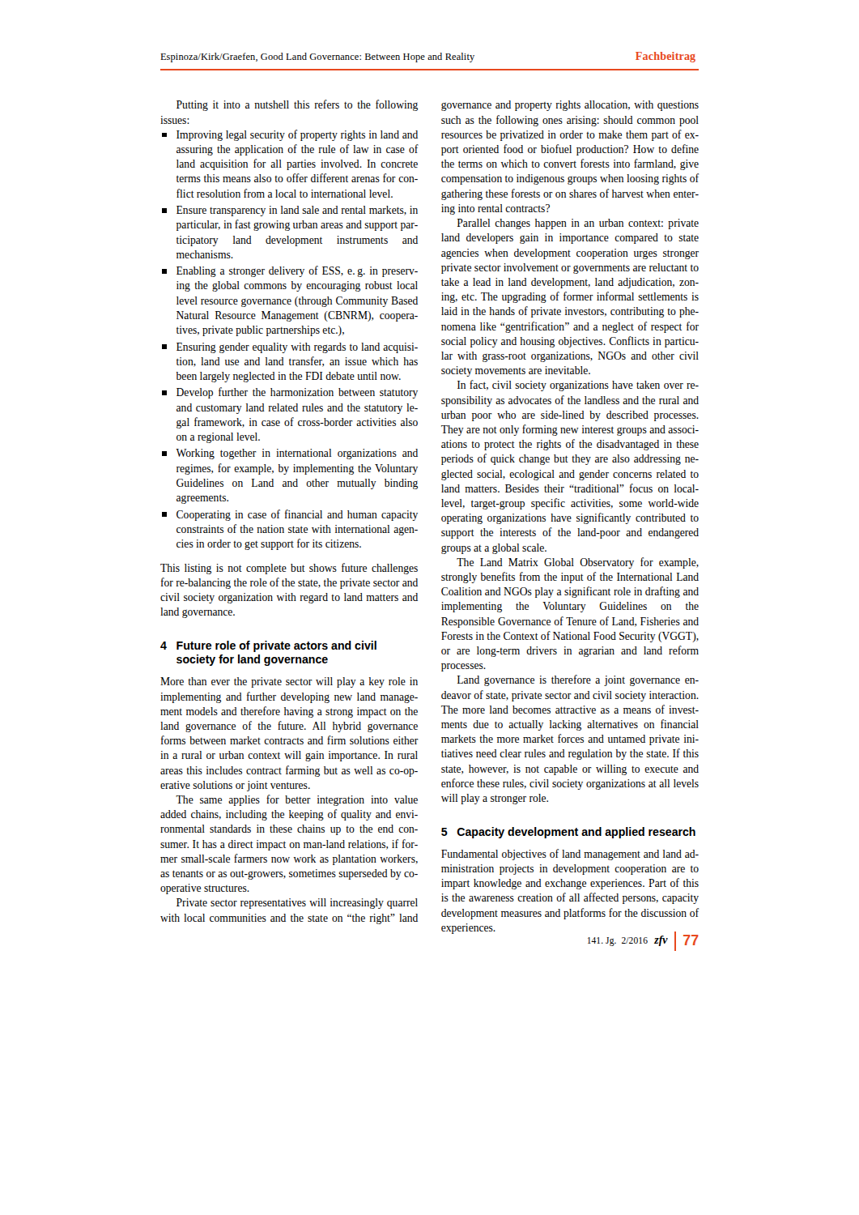Espinoza/Kirk/Graefen, Good Land Governance: Between Hope and Reality
Fachbeitrag
Putting it into a nutshell this refers to the following issues:
Improving legal security of property rights in land and assuring the application of the rule of law in case of land acquisition for all parties involved. In concrete terms this means also to offer different arenas for conflict resolution from a local to international level.
Ensure transparency in land sale and rental markets, in particular, in fast growing urban areas and support participatory land development instruments and mechanisms.
Enabling a stronger delivery of ESS, e. g. in preserving the global commons by encouraging robust local level resource governance (through Community Based Natural Resource Management (CBNRM), cooperatives, private public partnerships etc.),
Ensuring gender equality with regards to land acquisition, land use and land transfer, an issue which has been largely neglected in the FDI debate until now.
Develop further the harmonization between statutory and customary land related rules and the statutory legal framework, in case of cross-border activities also on a regional level.
Working together in international organizations and regimes, for example, by implementing the Voluntary Guidelines on Land and other mutually binding agreements.
Cooperating in case of financial and human capacity constraints of the nation state with international agencies in order to get support for its citizens.
This listing is not complete but shows future challenges for re-balancing the role of the state, the private sector and civil society organization with regard to land matters and land governance.
4 Future role of private actors and civil society for land governance
More than ever the private sector will play a key role in implementing and further developing new land management models and therefore having a strong impact on the land governance of the future. All hybrid governance forms between market contracts and firm solutions either in a rural or urban context will gain importance. In rural areas this includes contract farming but as well as co-operative solutions or joint ventures.
The same applies for better integration into value added chains, including the keeping of quality and environmental standards in these chains up to the end consumer. It has a direct impact on man-land relations, if former small-scale farmers now work as plantation workers, as tenants or as out-growers, sometimes superseded by cooperative structures.
Private sector representatives will increasingly quarrel with local communities and the state on “the right” land governance and property rights allocation, with questions such as the following ones arising: should common pool resources be privatized in order to make them part of export oriented food or biofuel production? How to define the terms on which to convert forests into farmland, give compensation to indigenous groups when loosing rights of gathering these forests or on shares of harvest when entering into rental contracts?
Parallel changes happen in an urban context: private land developers gain in importance compared to state agencies when development cooperation urges stronger private sector involvement or governments are reluctant to take a lead in land development, land adjudication, zoning, etc. The upgrading of former informal settlements is laid in the hands of private investors, contributing to phenomena like “gentrification” and a neglect of respect for social policy and housing objectives. Conflicts in particular with grass-root organizations, NGOs and other civil society movements are inevitable.
In fact, civil society organizations have taken over responsibility as advocates of the landless and the rural and urban poor who are side-lined by described processes. They are not only forming new interest groups and associations to protect the rights of the disadvantaged in these periods of quick change but they are also addressing neglected social, ecological and gender concerns related to land matters. Besides their “traditional” focus on local-level, target-group specific activities, some world-wide operating organizations have significantly contributed to support the interests of the land-poor and endangered groups at a global scale.
The Land Matrix Global Observatory for example, strongly benefits from the input of the International Land Coalition and NGOs play a significant role in drafting and implementing the Voluntary Guidelines on the Responsible Governance of Tenure of Land, Fisheries and Forests in the Context of National Food Security (VGGT), or are long-term drivers in agrarian and land reform processes.
Land governance is therefore a joint governance endeavor of state, private sector and civil society interaction. The more land becomes attractive as a means of investments due to actually lacking alternatives on financial markets the more market forces and untamed private initiatives need clear rules and regulation by the state. If this state, however, is not capable or willing to execute and enforce these rules, civil society organizations at all levels will play a stronger role.
5 Capacity development and applied research
Fundamental objectives of land management and land administration projects in development cooperation are to impart knowledge and exchange experiences. Part of this is the awareness creation of all affected persons, capacity development measures and platforms for the discussion of experiences.
141. Jg. 2/2016 zfv 77